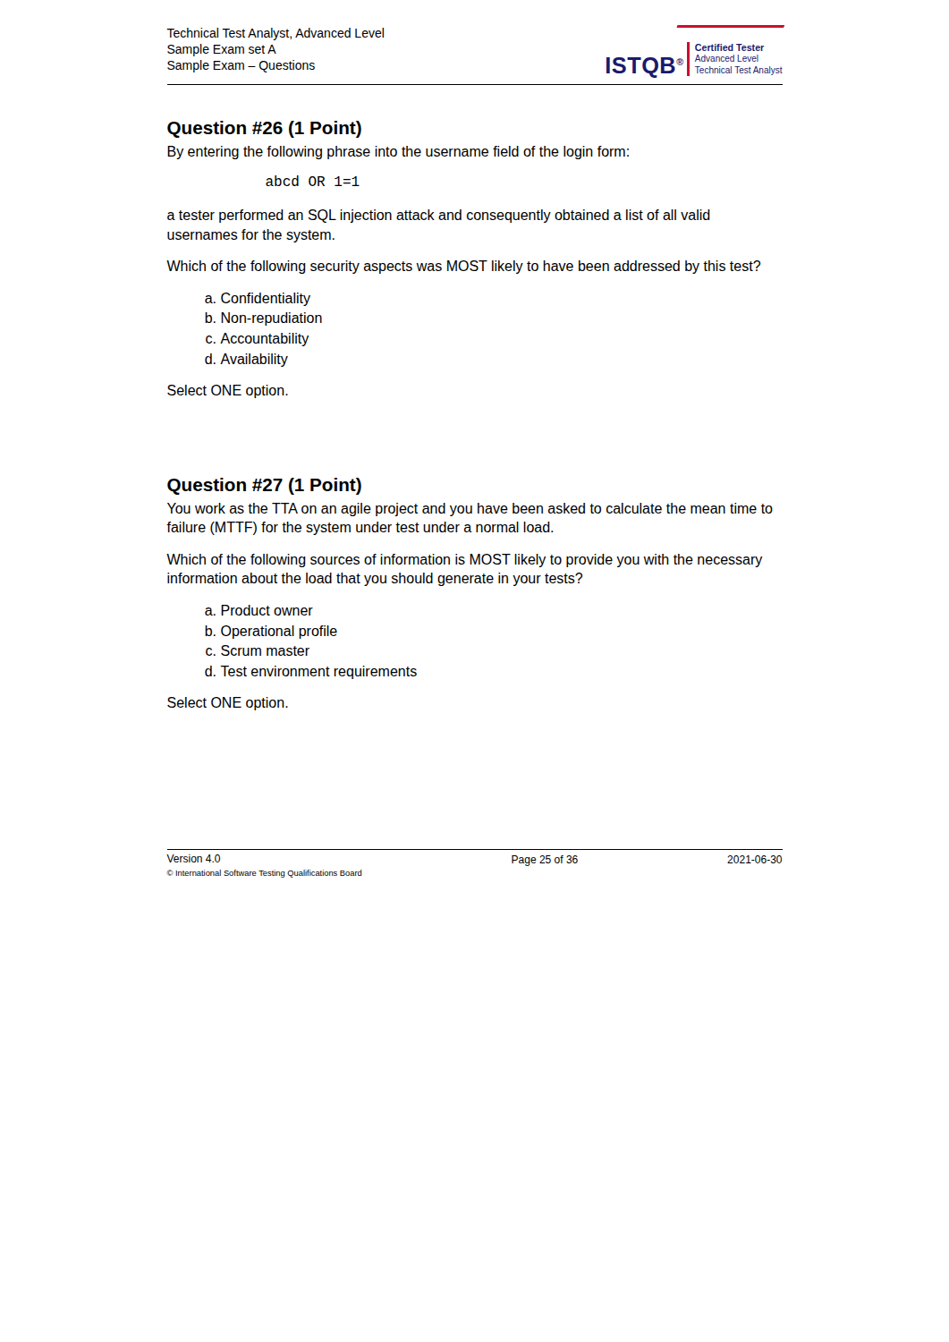Technical Test Analyst, Advanced Level
Sample Exam set A
Sample Exam – Questions
ISTQB®
Certified Tester Advanced Level
Technical Test Analyst
Question #26 (1 Point)
By entering the following phrase into the username field of the login form:
abcd OR 1=1
a tester performed an SQL injection attack and consequently obtained a list of all valid usernames for the system.
Which of the following security aspects was MOST likely to have been addressed by this test?
Confidentiality
Non-repudiation
Accountability
Availability
Select ONE option.
Question #27 (1 Point)
You work as the TTA on an agile project and you have been asked to calculate the mean time to failure (MTTF) for the system under test under a normal load.
Which of the following sources of information is MOST likely to provide you with the necessary information about the load that you should generate in your tests?
Product owner
Operational profile
Scrum master
Test environment requirements
Select ONE option.
Version 4.0
© International Software Testing Qualifications Board
Page 25 of 36
2021-06-30